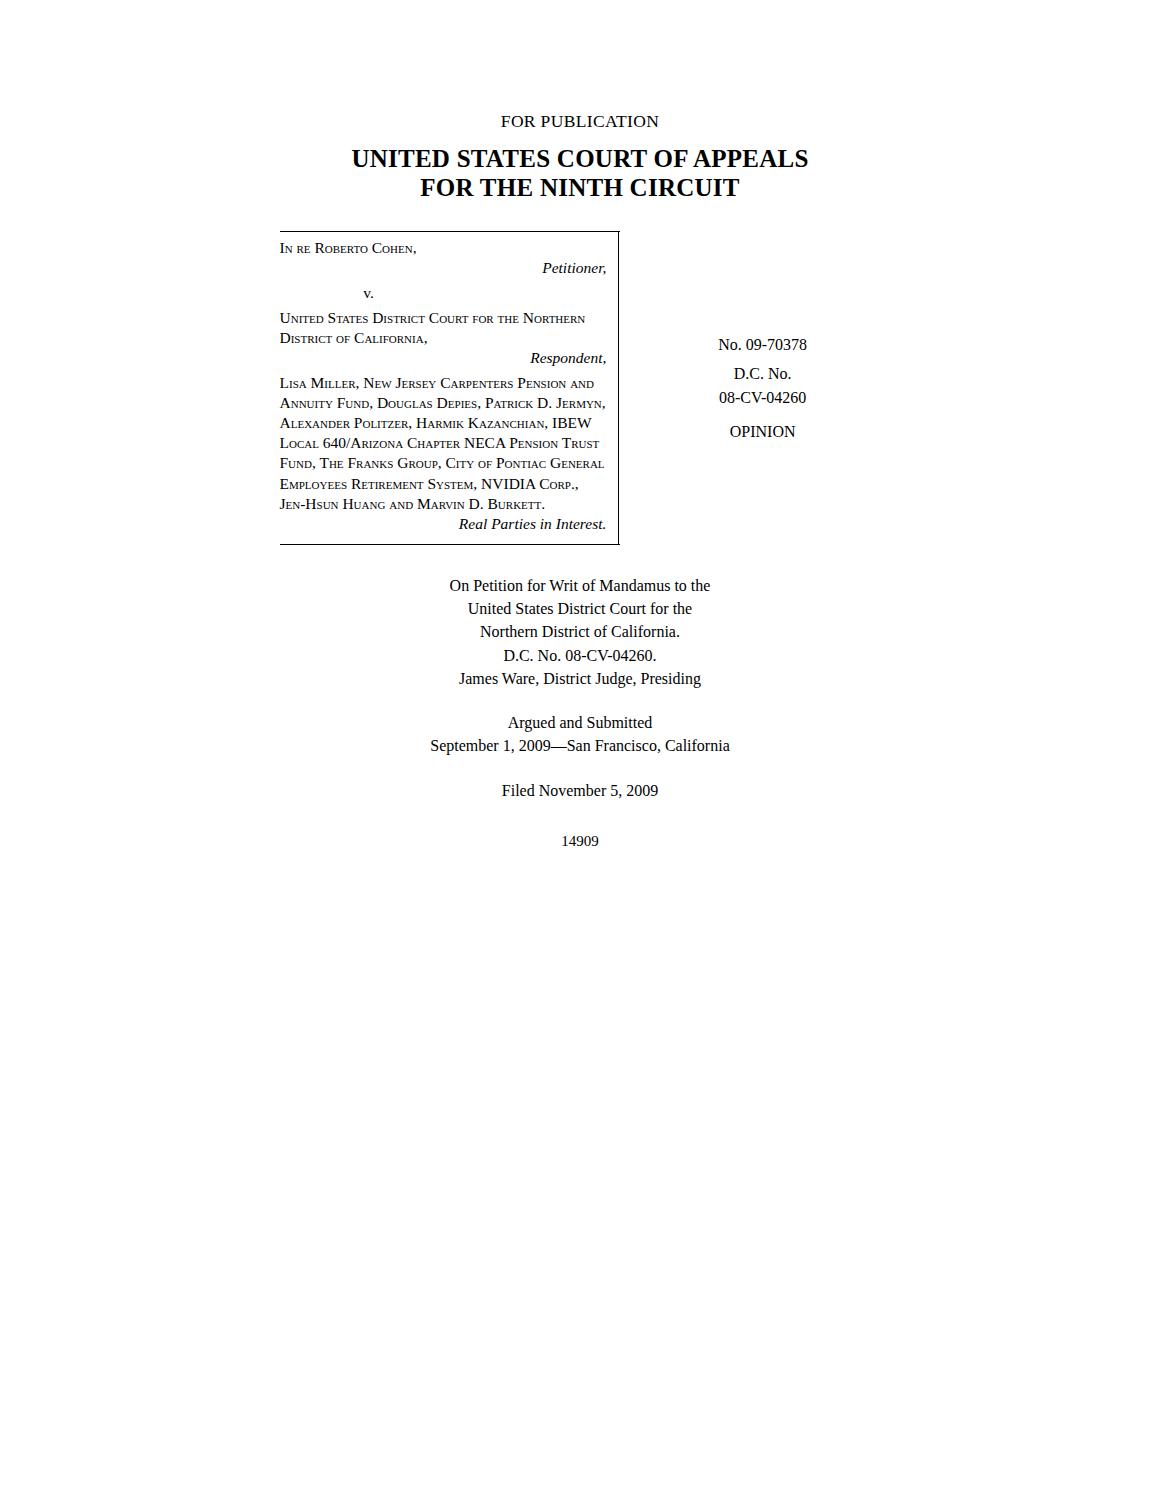For Publication
UNITED STATES COURT OF APPEALS
FOR THE NINTH CIRCUIT
In re Roberto Cohen,
Petitioner,
v.
United States District Court for the Northern District of California,
Respondent,
Lisa Miller, New Jersey Carpenters Pension and Annuity Fund, Douglas Depies, Patrick D. Jermyn, Alexander Politzer, Harmik Kazanchian, IBEW Local 640/Arizona Chapter NECA Pension Trust Fund, The Franks Group, City of Pontiac General Employees Retirement System, NVIDIA Corp., Jen-Hsun Huang and Marvin D. Burkett.
Real Parties in Interest.
No. 09-70378 D.C. No.
08-CV-04260 OPINION
On Petition for Writ of Mandamus to the
United States District Court for the
Northern District of California.
D.C. No. 08-CV-04260.
James Ware, District Judge, Presiding
Argued and Submitted
September 1, 2009—San Francisco, California
Filed November 5, 2009
14909